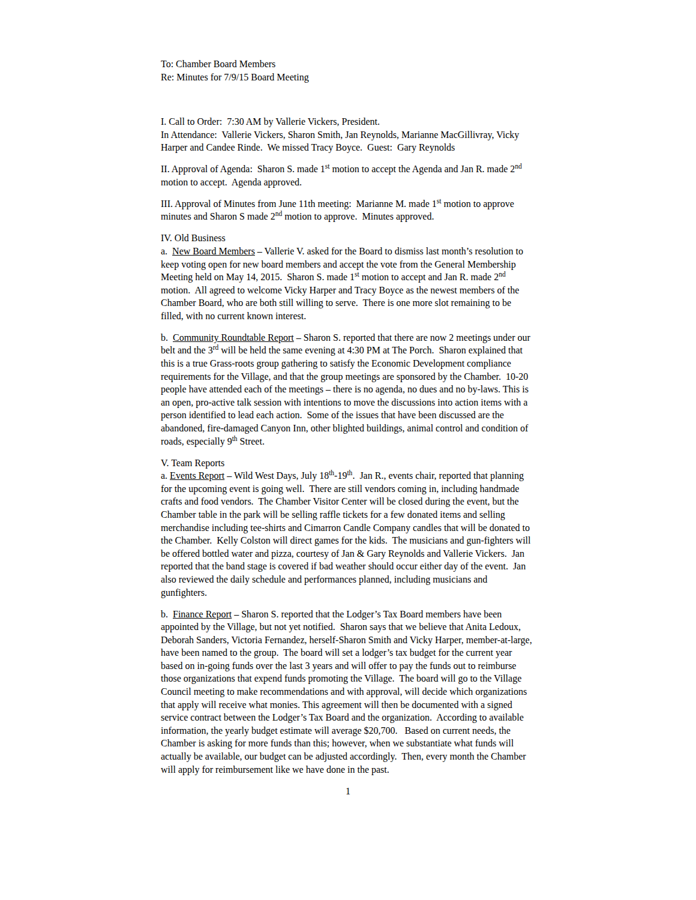To: Chamber Board Members
Re: Minutes for 7/9/15 Board Meeting
I. Call to Order: 7:30 AM by Vallerie Vickers, President.
In Attendance: Vallerie Vickers, Sharon Smith, Jan Reynolds, Marianne MacGillivray, Vicky Harper and Candee Rinde. We missed Tracy Boyce. Guest: Gary Reynolds
II. Approval of Agenda: Sharon S. made 1st motion to accept the Agenda and Jan R. made 2nd motion to accept. Agenda approved.
III. Approval of Minutes from June 11th meeting: Marianne M. made 1st motion to approve minutes and Sharon S made 2nd motion to approve. Minutes approved.
IV. Old Business
a. New Board Members – Vallerie V. asked for the Board to dismiss last month’s resolution to keep voting open for new board members and accept the vote from the General Membership Meeting held on May 14, 2015. Sharon S. made 1st motion to accept and Jan R. made 2nd motion. All agreed to welcome Vicky Harper and Tracy Boyce as the newest members of the Chamber Board, who are both still willing to serve. There is one more slot remaining to be filled, with no current known interest.
b. Community Roundtable Report – Sharon S. reported that there are now 2 meetings under our belt and the 3rd will be held the same evening at 4:30 PM at The Porch. Sharon explained that this is a true Grass-roots group gathering to satisfy the Economic Development compliance requirements for the Village, and that the group meetings are sponsored by the Chamber. 10-20 people have attended each of the meetings – there is no agenda, no dues and no by-laws. This is an open, pro-active talk session with intentions to move the discussions into action items with a person identified to lead each action. Some of the issues that have been discussed are the abandoned, fire-damaged Canyon Inn, other blighted buildings, animal control and condition of roads, especially 9th Street.
V. Team Reports
a. Events Report – Wild West Days, July 18th-19th. Jan R., events chair, reported that planning for the upcoming event is going well. There are still vendors coming in, including handmade crafts and food vendors. The Chamber Visitor Center will be closed during the event, but the Chamber table in the park will be selling raffle tickets for a few donated items and selling merchandise including tee-shirts and Cimarron Candle Company candles that will be donated to the Chamber. Kelly Colston will direct games for the kids. The musicians and gun-fighters will be offered bottled water and pizza, courtesy of Jan & Gary Reynolds and Vallerie Vickers. Jan reported that the band stage is covered if bad weather should occur either day of the event. Jan also reviewed the daily schedule and performances planned, including musicians and gunfighters.
b. Finance Report – Sharon S. reported that the Lodger’s Tax Board members have been appointed by the Village, but not yet notified. Sharon says that we believe that Anita Ledoux, Deborah Sanders, Victoria Fernandez, herself-Sharon Smith and Vicky Harper, member-at-large, have been named to the group. The board will set a lodger’s tax budget for the current year based on in-going funds over the last 3 years and will offer to pay the funds out to reimburse those organizations that expend funds promoting the Village. The board will go to the Village Council meeting to make recommendations and with approval, will decide which organizations that apply will receive what monies. This agreement will then be documented with a signed service contract between the Lodger’s Tax Board and the organization. According to available information, the yearly budget estimate will average $20,700. Based on current needs, the Chamber is asking for more funds than this; however, when we substantiate what funds will actually be available, our budget can be adjusted accordingly. Then, every month the Chamber will apply for reimbursement like we have done in the past.
1